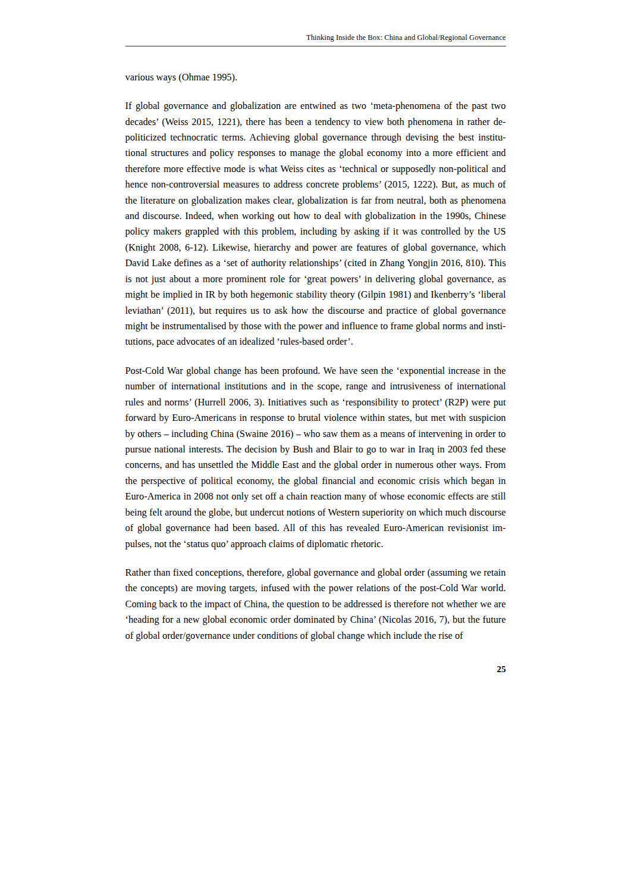Thinking Inside the Box: China and Global/Regional Governance
various ways (Ohmae 1995).
If global governance and globalization are entwined as two ‘meta-phenomena of the past two decades’ (Weiss 2015, 1221), there has been a tendency to view both phenomena in rather depoliticized technocratic terms. Achieving global governance through devising the best institutional structures and policy responses to manage the global economy into a more efficient and therefore more effective mode is what Weiss cites as ‘technical or supposedly non-political and hence non-controversial measures to address concrete problems’ (2015, 1222). But, as much of the literature on globalization makes clear, globalization is far from neutral, both as phenomena and discourse. Indeed, when working out how to deal with globalization in the 1990s, Chinese policy makers grappled with this problem, including by asking if it was controlled by the US (Knight 2008, 6-12). Likewise, hierarchy and power are features of global governance, which David Lake defines as a ‘set of authority relationships’ (cited in Zhang Yongjin 2016, 810). This is not just about a more prominent role for ‘great powers’ in delivering global governance, as might be implied in IR by both hegemonic stability theory (Gilpin 1981) and Ikenberry’s ‘liberal leviathan’ (2011), but requires us to ask how the discourse and practice of global governance might be instrumentalised by those with the power and influence to frame global norms and institutions, pace advocates of an idealized ‘rules-based order’.
Post-Cold War global change has been profound. We have seen the ‘exponential increase in the number of international institutions and in the scope, range and intrusiveness of international rules and norms’ (Hurrell 2006, 3). Initiatives such as ‘responsibility to protect’ (R2P) were put forward by Euro-Americans in response to brutal violence within states, but met with suspicion by others – including China (Swaine 2016) – who saw them as a means of intervening in order to pursue national interests. The decision by Bush and Blair to go to war in Iraq in 2003 fed these concerns, and has unsettled the Middle East and the global order in numerous other ways. From the perspective of political economy, the global financial and economic crisis which began in Euro-America in 2008 not only set off a chain reaction many of whose economic effects are still being felt around the globe, but undercut notions of Western superiority on which much discourse of global governance had been based. All of this has revealed Euro-American revisionist impulses, not the ‘status quo’ approach claims of diplomatic rhetoric.
Rather than fixed conceptions, therefore, global governance and global order (assuming we retain the concepts) are moving targets, infused with the power relations of the post-Cold War world. Coming back to the impact of China, the question to be addressed is therefore not whether we are ‘heading for a new global economic order dominated by China’ (Nicolas 2016, 7), but the future of global order/governance under conditions of global change which include the rise of
25